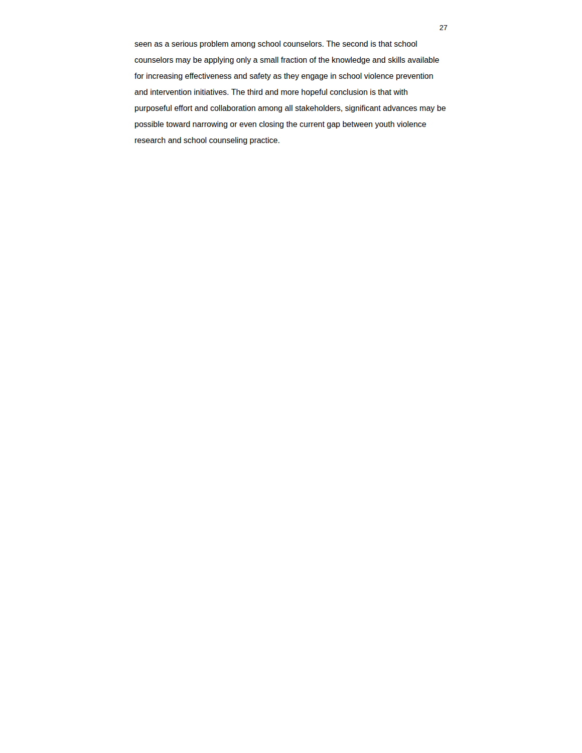27
seen as a serious problem among school counselors. The second is that school counselors may be applying only a small fraction of the knowledge and skills available for increasing effectiveness and safety as they engage in school violence prevention and intervention initiatives. The third and more hopeful conclusion is that with purposeful effort and collaboration among all stakeholders, significant advances may be possible toward narrowing or even closing the current gap between youth violence research and school counseling practice.